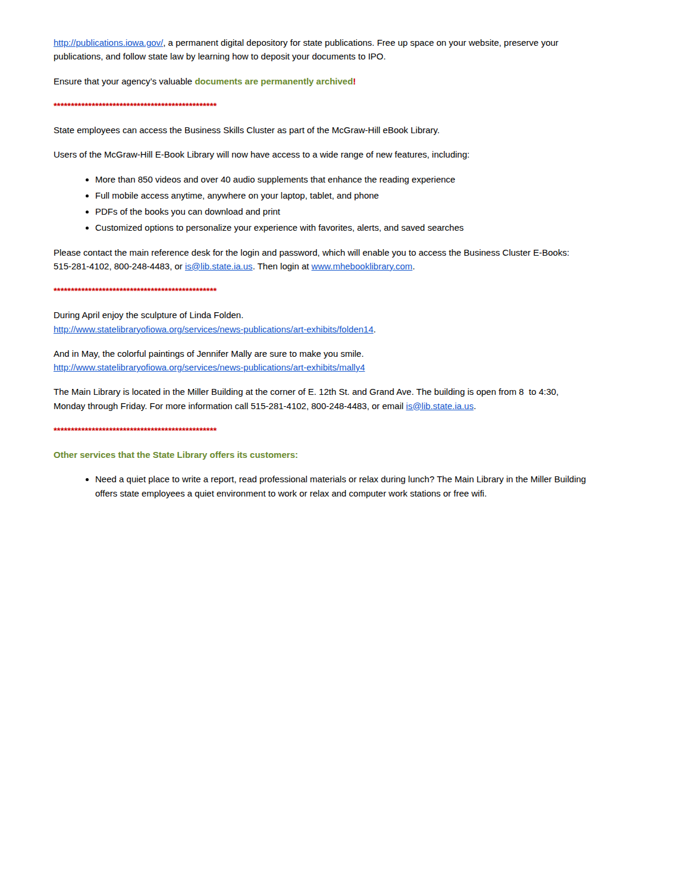http://publications.iowa.gov/, a permanent digital depository for state publications. Free up space on your website, preserve your publications, and follow state law by learning how to deposit your documents to IPO.
Ensure that your agency’s valuable documents are permanently archived!
***********************************************
State employees can access the Business Skills Cluster as part of the McGraw-Hill eBook Library.
Users of the McGraw-Hill E-Book Library will now have access to a wide range of new features, including:
More than 850 videos and over 40 audio supplements that enhance the reading experience
Full mobile access anytime, anywhere on your laptop, tablet, and phone
PDFs of the books you can download and print
Customized options to personalize your experience with favorites, alerts, and saved searches
Please contact the main reference desk for the login and password, which will enable you to access the Business Cluster E-Books: 515-281-4102, 800-248-4483, or is@lib.state.ia.us. Then login at www.mhebooklibrary.com.
***********************************************
During April enjoy the sculpture of Linda Folden.
http://www.statelibraryofiowa.org/services/news-publications/art-exhibits/folden14.
And in May, the colorful paintings of Jennifer Mally are sure to make you smile.
http://www.statelibraryofiowa.org/services/news-publications/art-exhibits/mally4
The Main Library is located in the Miller Building at the corner of E. 12th St. and Grand Ave. The building is open from 8 to 4:30, Monday through Friday. For more information call 515-281-4102, 800-248-4483, or email is@lib.state.ia.us.
***********************************************
Other services that the State Library offers its customers:
Need a quiet place to write a report, read professional materials or relax during lunch? The Main Library in the Miller Building offers state employees a quiet environment to work or relax and computer work stations or free wifi.